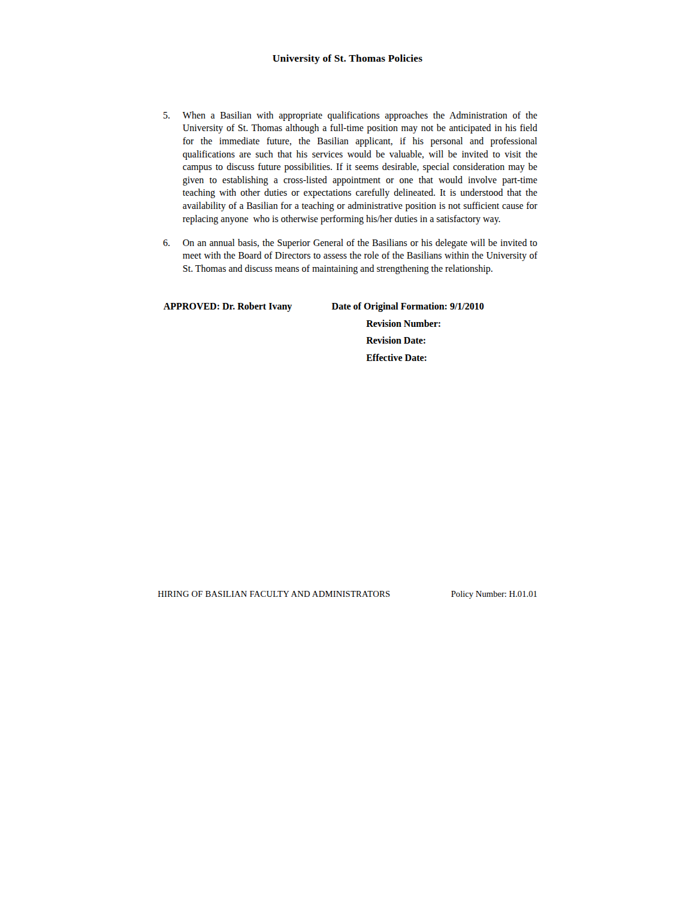University of St. Thomas Policies
5. When a Basilian with appropriate qualifications approaches the Administration of the University of St. Thomas although a full-time position may not be anticipated in his field for the immediate future, the Basilian applicant, if his personal and professional qualifications are such that his services would be valuable, will be invited to visit the campus to discuss future possibilities. If it seems desirable, special consideration may be given to establishing a cross-listed appointment or one that would involve part-time teaching with other duties or expectations carefully delineated. It is understood that the availability of a Basilian for a teaching or administrative position is not sufficient cause for replacing anyone who is otherwise performing his/her duties in a satisfactory way.
6. On an annual basis, the Superior General of the Basilians or his delegate will be invited to meet with the Board of Directors to assess the role of the Basilians within the University of St. Thomas and discuss means of maintaining and strengthening the relationship.
APPROVED: Dr. Robert Ivany
Date of Original Formation: 9/1/2010
Revision Number:
Revision Date:
Effective Date:
HIRING OF BASILIAN FACULTY AND ADMINISTRATORS
Policy Number: H.01.01